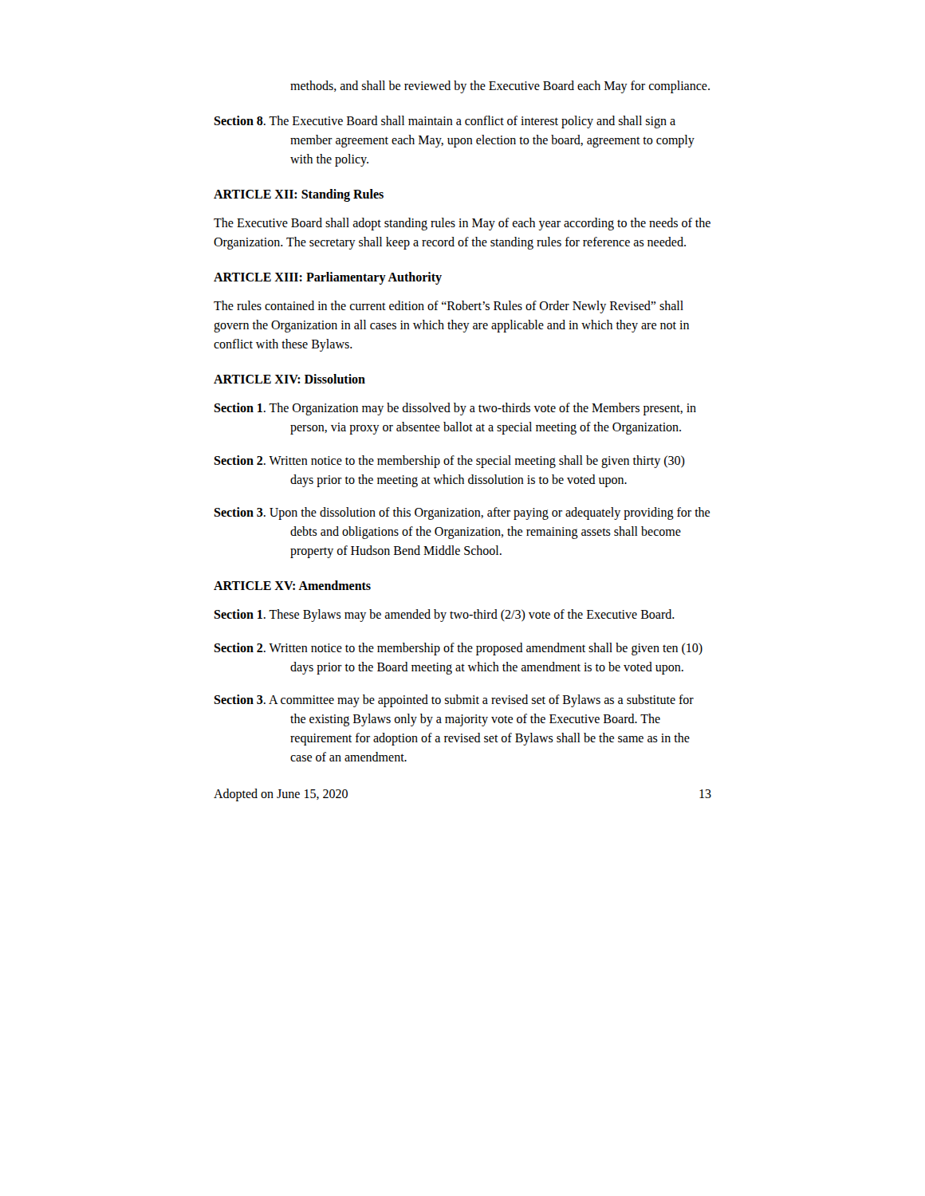methods, and shall be reviewed by the Executive Board each May for compliance.
Section 8. The Executive Board shall maintain a conflict of interest policy and shall sign a member agreement each May, upon election to the board, agreement to comply with the policy.
ARTICLE XII: Standing Rules
The Executive Board shall adopt standing rules in May of each year according to the needs of the Organization. The secretary shall keep a record of the standing rules for reference as needed.
ARTICLE XIII: Parliamentary Authority
The rules contained in the current edition of “Robert’s Rules of Order Newly Revised” shall govern the Organization in all cases in which they are applicable and in which they are not in conflict with these Bylaws.
ARTICLE XIV: Dissolution
Section 1. The Organization may be dissolved by a two-thirds vote of the Members present, in person, via proxy or absentee ballot at a special meeting of the Organization.
Section 2. Written notice to the membership of the special meeting shall be given thirty (30) days prior to the meeting at which dissolution is to be voted upon.
Section 3. Upon the dissolution of this Organization, after paying or adequately providing for the debts and obligations of the Organization, the remaining assets shall become property of Hudson Bend Middle School.
ARTICLE XV: Amendments
Section 1. These Bylaws may be amended by two-third (2/3) vote of the Executive Board.
Section 2. Written notice to the membership of the proposed amendment shall be given ten (10) days prior to the Board meeting at which the amendment is to be voted upon.
Section 3. A committee may be appointed to submit a revised set of Bylaws as a substitute for the existing Bylaws only by a majority vote of the Executive Board. The requirement for adoption of a revised set of Bylaws shall be the same as in the case of an amendment.
Adopted on June 15, 2020 13